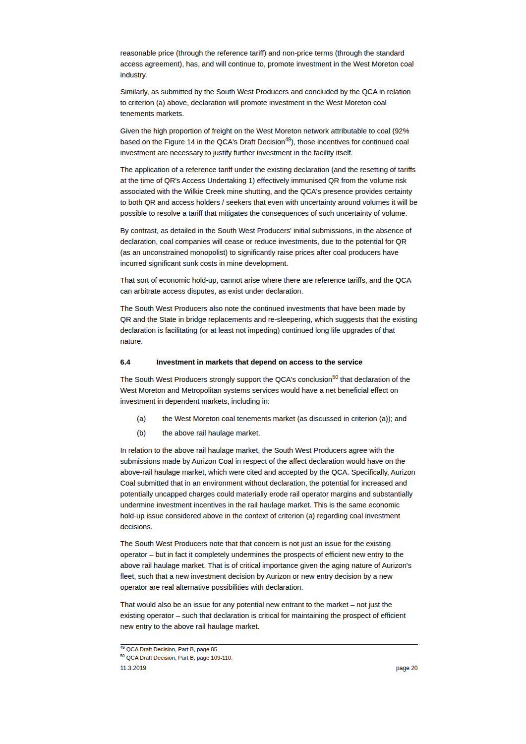reasonable price (through the reference tariff) and non-price terms (through the standard access agreement), has, and will continue to, promote investment in the West Moreton coal industry.
Similarly, as submitted by the South West Producers and concluded by the QCA in relation to criterion (a) above, declaration will promote investment in the West Moreton coal tenements markets.
Given the high proportion of freight on the West Moreton network attributable to coal (92% based on the Figure 14 in the QCA's Draft Decision49), those incentives for continued coal investment are necessary to justify further investment in the facility itself.
The application of a reference tariff under the existing declaration (and the resetting of tariffs at the time of QR's Access Undertaking 1) effectively immunised QR from the volume risk associated with the Wilkie Creek mine shutting, and the QCA's presence provides certainty to both QR and access holders / seekers that even with uncertainty around volumes it will be possible to resolve a tariff that mitigates the consequences of such uncertainty of volume.
By contrast, as detailed in the South West Producers' initial submissions, in the absence of declaration, coal companies will cease or reduce investments, due to the potential for QR (as an unconstrained monopolist) to significantly raise prices after coal producers have incurred significant sunk costs in mine development.
That sort of economic hold-up, cannot arise where there are reference tariffs, and the QCA can arbitrate access disputes, as exist under declaration.
The South West Producers also note the continued investments that have been made by QR and the State in bridge replacements and re-sleepering, which suggests that the existing declaration is facilitating (or at least not impeding) continued long life upgrades of that nature.
6.4 Investment in markets that depend on access to the service
The South West Producers strongly support the QCA's conclusion50 that declaration of the West Moreton and Metropolitan systems services would have a net beneficial effect on investment in dependent markets, including in:
(a) the West Moreton coal tenements market (as discussed in criterion (a)); and
(b) the above rail haulage market.
In relation to the above rail haulage market, the South West Producers agree with the submissions made by Aurizon Coal in respect of the affect declaration would have on the above-rail haulage market, which were cited and accepted by the QCA. Specifically, Aurizon Coal submitted that in an environment without declaration, the potential for increased and potentially uncapped charges could materially erode rail operator margins and substantially undermine investment incentives in the rail haulage market. This is the same economic hold-up issue considered above in the context of criterion (a) regarding coal investment decisions.
The South West Producers note that that concern is not just an issue for the existing operator – but in fact it completely undermines the prospects of efficient new entry to the above rail haulage market. That is of critical importance given the aging nature of Aurizon's fleet, such that a new investment decision by Aurizon or new entry decision by a new operator are real alternative possibilities with declaration.
That would also be an issue for any potential new entrant to the market – not just the existing operator – such that declaration is critical for maintaining the prospect of efficient new entry to the above rail haulage market.
49 QCA Draft Decision, Part B, page 85.
50 QCA Draft Decision, Part B, page 109-110.
11.3.2019 page 20